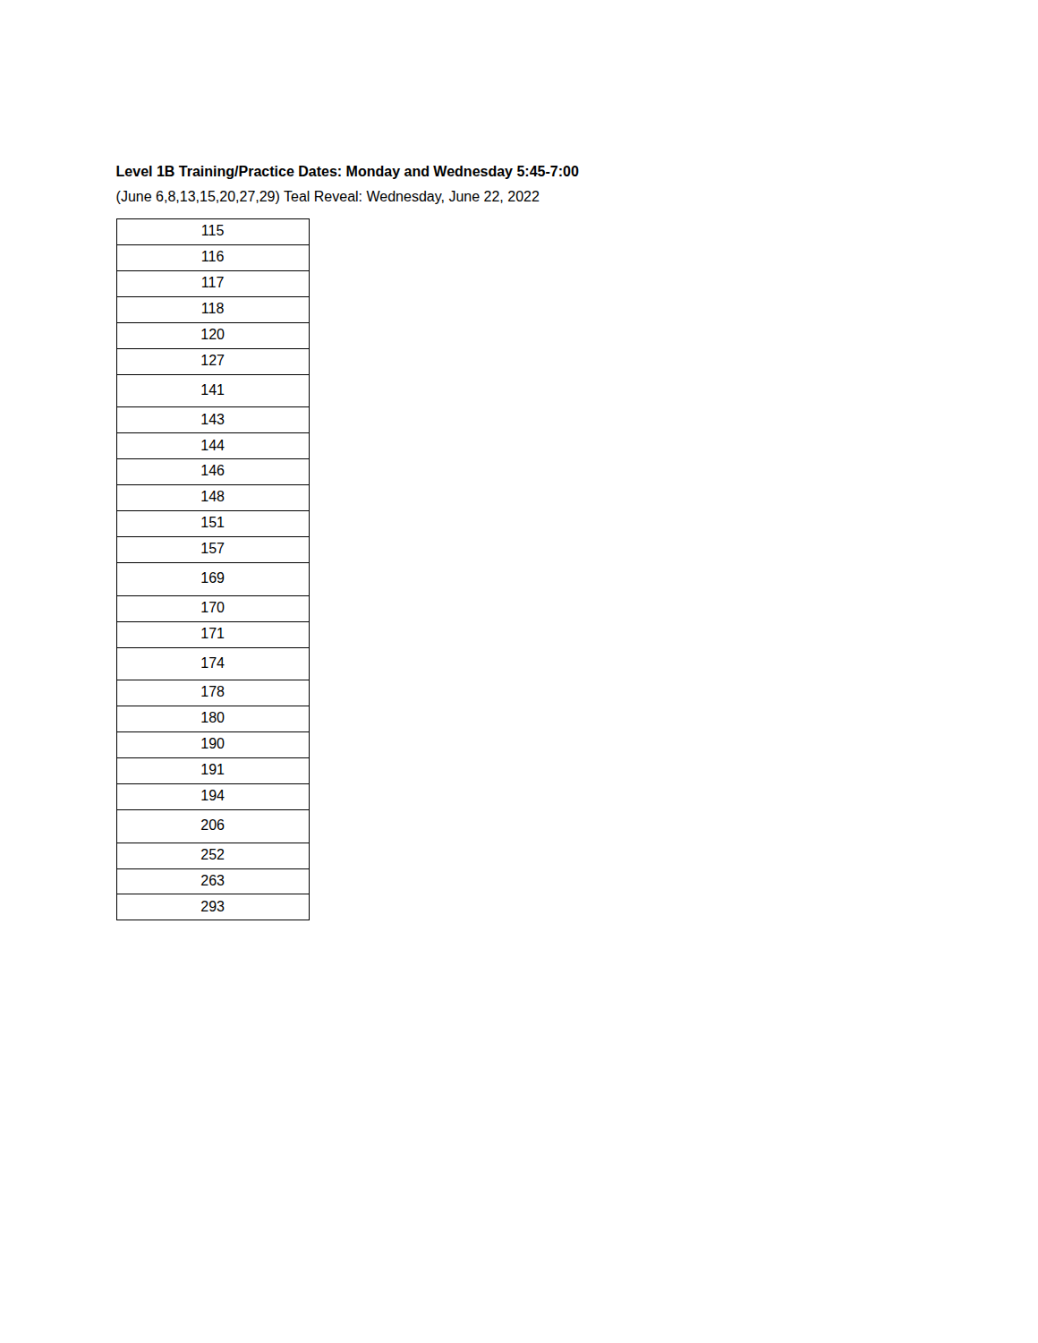Level 1B Training/Practice Dates: Monday and Wednesday 5:45-7:00
(June 6,8,13,15,20,27,29) Teal Reveal: Wednesday, June 22, 2022
| 115 |
| 116 |
| 117 |
| 118 |
| 120 |
| 127 |
| 141 |
| 143 |
| 144 |
| 146 |
| 148 |
| 151 |
| 157 |
| 169 |
| 170 |
| 171 |
| 174 |
| 178 |
| 180 |
| 190 |
| 191 |
| 194 |
| 206 |
| 252 |
| 263 |
| 293 |